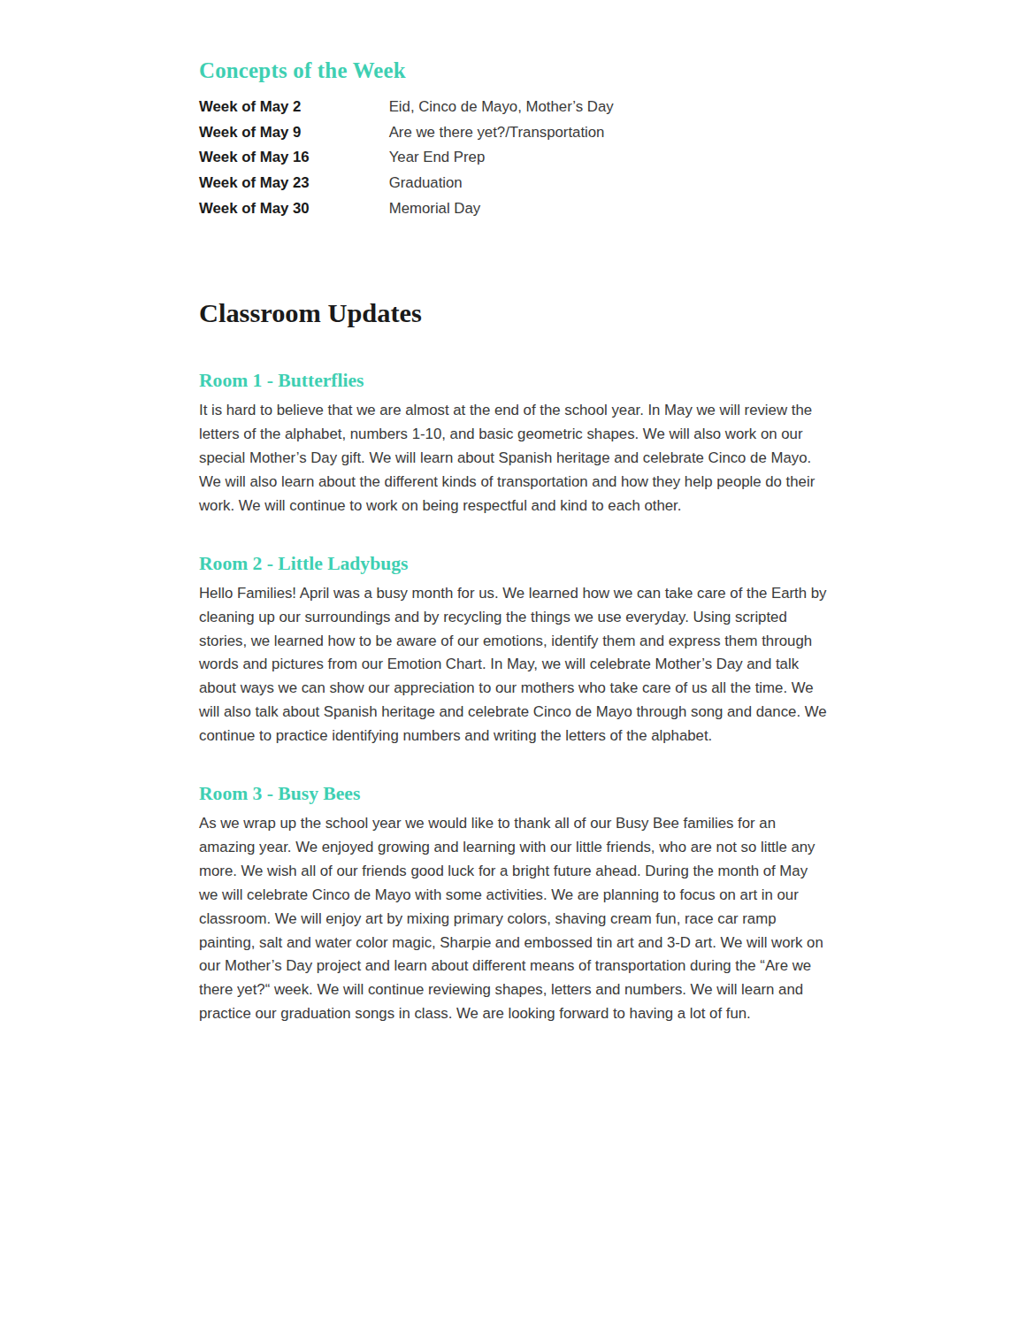Concepts of the Week
| Week of May 2 | Eid, Cinco de Mayo, Mother’s Day |
| Week of May 9 | Are we there yet?/Transportation |
| Week of May 16 | Year End Prep |
| Week of May 23 | Graduation |
| Week of May 30 | Memorial Day |
Classroom Updates
Room 1 - Butterflies
It is hard to believe that we are almost at the end of the school year. In May we will review the letters of the alphabet, numbers 1-10, and basic geometric shapes. We will also work on our special Mother’s Day gift. We will learn about Spanish heritage and celebrate Cinco de Mayo. We will also learn about the different kinds of transportation and how they help people do their work. We will continue to work on being respectful and kind to each other.
Room 2 - Little Ladybugs
Hello Families! April was a busy month for us. We learned how we can take care of the Earth by cleaning up our surroundings and by recycling the things we use everyday. Using scripted stories, we learned how to be aware of our emotions, identify them and express them through words and pictures from our Emotion Chart. In May, we will celebrate Mother’s Day and talk about ways we can show our appreciation to our mothers who take care of us all the time. We will also talk about Spanish heritage and celebrate Cinco de Mayo through song and dance. We continue to practice identifying numbers and writing the letters of the alphabet.
Room 3 - Busy Bees
As we wrap up the school year we would like to thank all of our Busy Bee families for an amazing year. We enjoyed growing and learning with our little friends, who are not so little any more. We wish all of our friends good luck for a bright future ahead. During the month of May we will celebrate Cinco de Mayo with some activities. We are planning to focus on art in our classroom. We will enjoy art by mixing primary colors, shaving cream fun, race car ramp painting, salt and water color magic, Sharpie and embossed tin art and 3-D art. We will work on our Mother’s Day project and learn about different means of transportation during the “Are we there yet?“ week. We will continue reviewing shapes, letters and numbers. We will learn and practice our graduation songs in class. We are looking forward to having a lot of fun.